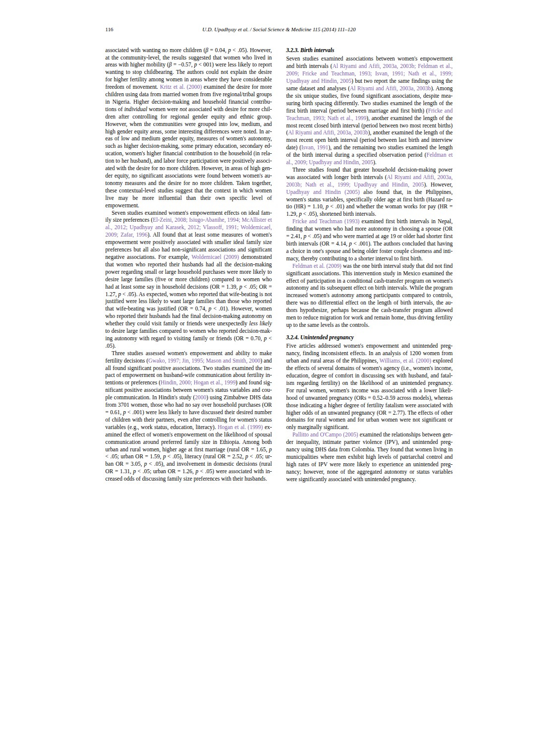116
U.D. Upadhyay et al. / Social Science & Medicine 115 (2014) 111–120
associated with wanting no more children (β = 0.04, p < .05). However, at the community-level, the results suggested that women who lived in areas with higher mobility (β = −0.57, p < 001) were less likely to report wanting to stop childbearing. The authors could not explain the desire for higher fertility among women in areas where they have considerable freedom of movement. Kritz et al. (2000) examined the desire for more children using data from married women from five regional/tribal groups in Nigeria. Higher decision-making and household financial contributions of individual women were not associated with desire for more children after controlling for regional gender equity and ethnic group. However, when the communities were grouped into low, medium, and high gender equity areas, some interesting differences were noted. In areas of low and medium gender equity, measures of women's autonomy, such as higher decision-making, some primary education, secondary education, women's higher financial contribution to the household (in relation to her husband), and labor force participation were positively associated with the desire for no more children. However, in areas of high gender equity, no significant associations were found between women's autonomy measures and the desire for no more children. Taken together, these contextual-level studies suggest that the context in which women live may be more influential than their own specific level of empowerment.
Seven studies examined women's empowerment effects on ideal family size preferences (El-Zeini, 2008; Isiugo-Abanihe, 1994; McAllister et al., 2012; Upadhyay and Karasek, 2012; Vlassoff, 1991; Woldemicael, 2009; Zafar, 1996). All found that at least some measures of women's empowerment were positively associated with smaller ideal family size preferences but all also had non-significant associations and significant negative associations. For example, Woldemicael (2009) demonstrated that women who reported their husbands had all the decision-making power regarding small or large household purchases were more likely to desire large families (five or more children) compared to women who had at least some say in household decisions (OR = 1.39, p < .05; OR = 1.27, p < .05). As expected, women who reported that wife-beating is not justified were less likely to want large families than those who reported that wife-beating was justified (OR = 0.74, p < .01). However, women who reported their husbands had the final decision-making autonomy on whether they could visit family or friends were unexpectedly less likely to desire large families compared to women who reported decision-making autonomy with regard to visiting family or friends (OR = 0.70, p < .05).
Three studies assessed women's empowerment and ability to make fertility decisions (Gwako, 1997; Jin, 1995; Mason and Smith, 2000) and all found significant positive associations. Two studies examined the impact of empowerment on husband-wife communication about fertility intentions or preferences (Hindin, 2000; Hogan et al., 1999) and found significant positive associations between women's status variables and couple communication. In Hindin's study (2000) using Zimbabwe DHS data from 3701 women, those who had no say over household purchases (OR = 0.61, p < .001) were less likely to have discussed their desired number of children with their partners, even after controlling for women's status variables (e.g., work status, education, literacy). Hogan et al. (1999) examined the effect of women's empowerment on the likelihood of spousal communication around preferred family size in Ethiopia. Among both urban and rural women, higher age at first marriage (rural OR = 1.65, p < .05; urban OR = 1.59, p < .05), literacy (rural OR = 2.52, p < .05; urban OR = 3.05, p < .05), and involvement in domestic decisions (rural OR = 1.31, p < .05; urban OR = 1.26, p < .05) were associated with increased odds of discussing family size preferences with their husbands.
3.2.3. Birth intervals
Seven studies examined associations between women's empowerment and birth intervals (Al Riyami and Afifi, 2003a, 2003b; Feldman et al., 2009; Fricke and Teachman, 1993; Isvan, 1991; Nath et al., 1999; Upadhyay and Hindin, 2005) but two report the same findings using the same dataset and analyses (Al Riyami and Afifi, 2003a, 2003b). Among the six unique studies, five found significant associations, despite measuring birth spacing differently. Two studies examined the length of the first birth interval (period between marriage and first birth) (Fricke and Teachman, 1993; Nath et al., 1999), another examined the length of the most recent closed birth interval (period between two most recent births) (Al Riyami and Afifi, 2003a, 2003b), another examined the length of the most recent open birth interval (period between last birth and interview date) (Isvan, 1991), and the remaining two studies examined the length of the birth interval during a specified observation period (Feldman et al., 2009; Upadhyay and Hindin, 2005).
Three studies found that greater household decision-making power was associated with longer birth intervals (Al Riyami and Afifi, 2003a, 2003b; Nath et al., 1999; Upadhyay and Hindin, 2005). However, Upadhyay and Hindin (2005) also found that, in the Philippines, women's status variables, specifically older age at first birth (Hazard ratio (HR) = 1.10, p < .01) and whether the woman works for pay (HR = 1.29, p < .05), shortened birth intervals.
Fricke and Teachman (1993) examined first birth intervals in Nepal, finding that women who had more autonomy in choosing a spouse (OR = 2.41, p < .05) and who were married at age 19 or older had shorter first birth intervals (OR = 4.14, p < .001). The authors concluded that having a choice in one's spouse and being older foster couple closeness and intimacy, thereby contributing to a shorter interval to first birth.
Feldman et al. (2009) was the one birth interval study that did not find significant associations. This intervention study in Mexico examined the effect of participation in a conditional cash-transfer program on women's autonomy and its subsequent effect on birth intervals. While the program increased women's autonomy among participants compared to controls, there was no differential effect on the length of birth intervals, the authors hypothesize, perhaps because the cash-transfer program allowed men to reduce migration for work and remain home, thus driving fertility up to the same levels as the controls.
3.2.4. Unintended pregnancy
Five articles addressed women's empowerment and unintended pregnancy, finding inconsistent effects. In an analysis of 1200 women from urban and rural areas of the Philippines, Williams, et al. (2000) explored the effects of several domains of women's agency (i.e., women's income, education, degree of comfort in discussing sex with husband, and fatalism regarding fertility) on the likelihood of an unintended pregnancy. For rural women, women's income was associated with a lower likelihood of unwanted pregnancy (ORs = 0.52–0.59 across models), whereas those indicating a higher degree of fertility fatalism were associated with higher odds of an unwanted pregnancy (OR = 2.77). The effects of other domains for rural women and for urban women were not significant or only marginally significant.
Pallitto and O'Campo (2005) examined the relationships between gender inequality, intimate partner violence (IPV), and unintended pregnancy using DHS data from Colombia. They found that women living in municipalities where men exhibit high levels of patriarchal control and high rates of IPV were more likely to experience an unintended pregnancy; however, none of the aggregated autonomy or status variables were significantly associated with unintended pregnancy.